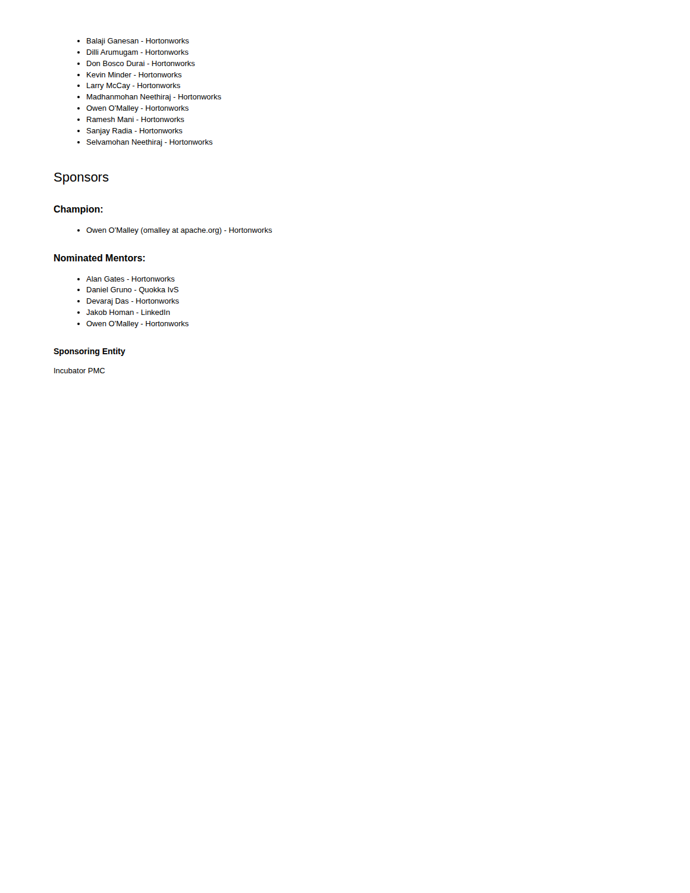Balaji Ganesan - Hortonworks
Dilli Arumugam - Hortonworks
Don Bosco Durai - Hortonworks
Kevin Minder - Hortonworks
Larry McCay - Hortonworks
Madhanmohan Neethiraj - Hortonworks
Owen O'Malley - Hortonworks
Ramesh Mani - Hortonworks
Sanjay Radia - Hortonworks
Selvamohan Neethiraj - Hortonworks
Sponsors
Champion:
Owen O'Malley (omalley at apache.org) - Hortonworks
Nominated Mentors:
Alan Gates - Hortonworks
Daniel Gruno - Quokka IvS
Devaraj Das - Hortonworks
Jakob Homan - LinkedIn
Owen O'Malley - Hortonworks
Sponsoring Entity
Incubator PMC